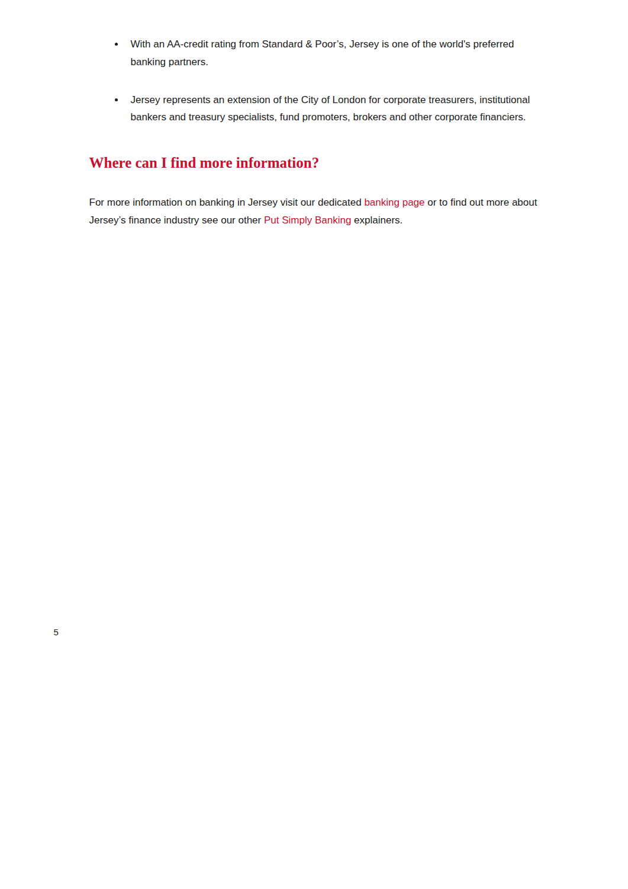With an AA-credit rating from Standard & Poor’s, Jersey is one of the world's preferred banking partners.
Jersey represents an extension of the City of London for corporate treasurers, institutional bankers and treasury specialists, fund promoters, brokers and other corporate financiers.
Where can I find more information?
For more information on banking in Jersey visit our dedicated banking page or to find out more about Jersey’s finance industry see our other Put Simply Banking explainers.
5